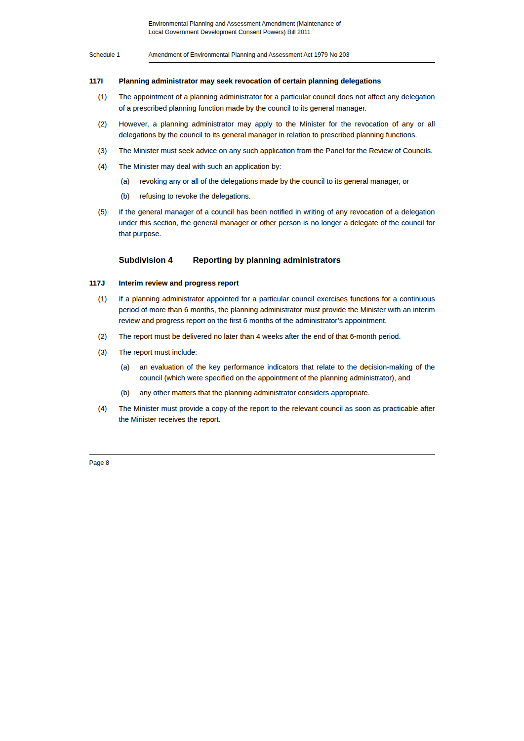Environmental Planning and Assessment Amendment (Maintenance of
Local Government Development Consent Powers) Bill 2011
Schedule 1
Amendment of Environmental Planning and Assessment Act 1979 No 203
117I
Planning administrator may seek revocation of certain planning delegations
(1)
The appointment of a planning administrator for a particular council does not affect any delegation of a prescribed planning function made by the council to its general manager.
(2)
However, a planning administrator may apply to the Minister for the revocation of any or all delegations by the council to its general manager in relation to prescribed planning functions.
(3)
The Minister must seek advice on any such application from the Panel for the Review of Councils.
(4)
The Minister may deal with such an application by:
(a)
revoking any or all of the delegations made by the council to its general manager, or
(b)
refusing to revoke the delegations.
(5)
If the general manager of a council has been notified in writing of any revocation of a delegation under this section, the general manager or other person is no longer a delegate of the council for that purpose.
Subdivision 4
Reporting by planning administrators
117J
Interim review and progress report
(1)
If a planning administrator appointed for a particular council exercises functions for a continuous period of more than 6 months, the planning administrator must provide the Minister with an interim review and progress report on the first 6 months of the administrator’s appointment.
(2)
The report must be delivered no later than 4 weeks after the end of that 6-month period.
(3)
The report must include:
(a)
an evaluation of the key performance indicators that relate to the decision-making of the council (which were specified on the appointment of the planning administrator), and
(b)
any other matters that the planning administrator considers appropriate.
(4)
The Minister must provide a copy of the report to the relevant council as soon as practicable after the Minister receives the report.
Page 8